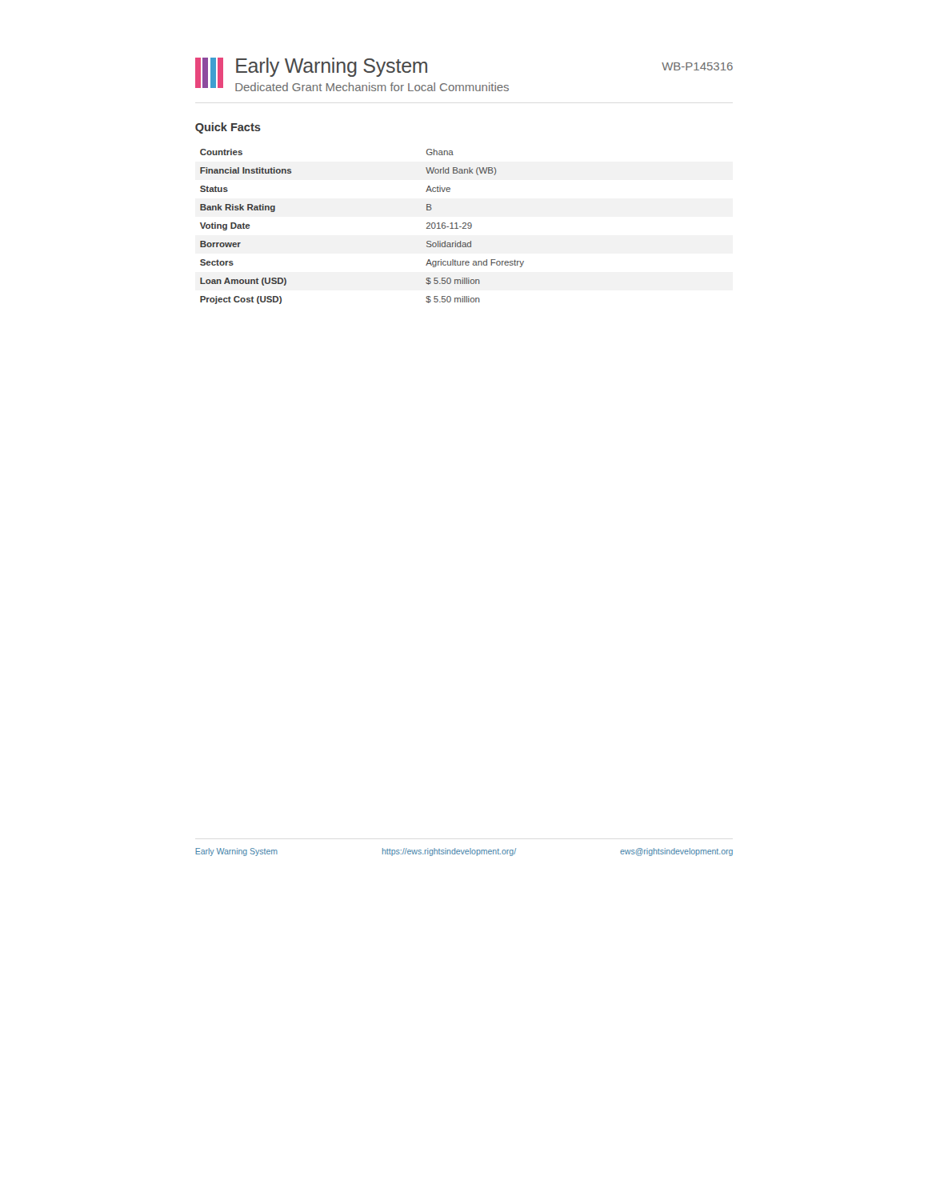Early Warning System
Dedicated Grant Mechanism for Local Communities
WB-P145316
Quick Facts
| Countries | Ghana |
| Financial Institutions | World Bank (WB) |
| Status | Active |
| Bank Risk Rating | B |
| Voting Date | 2016-11-29 |
| Borrower | Solidaridad |
| Sectors | Agriculture and Forestry |
| Loan Amount (USD) | $ 5.50 million |
| Project Cost (USD) | $ 5.50 million |
Early Warning System https://ews.rightsindevelopment.org/ ews@rightsindevelopment.org